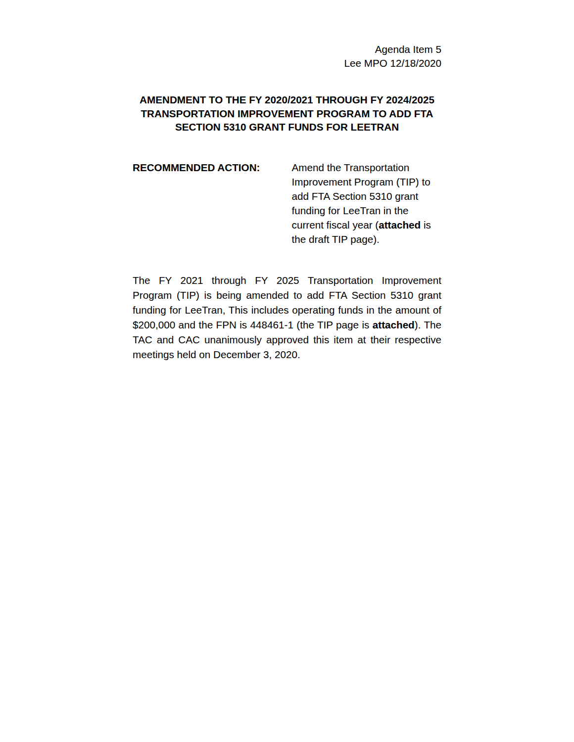Agenda Item 5
Lee MPO 12/18/2020
Amendment to the FY 2020/2021 through FY 2024/2025
Transportation Improvement Program to add FTA
Section 5310 Grant Funds for LeeTran
RECOMMENDED ACTION:
Amend the Transportation Improvement Program (TIP) to add FTA Section 5310 grant funding for LeeTran in the current fiscal year (attached is the draft TIP page).
The FY 2021 through FY 2025 Transportation Improvement Program (TIP) is being amended to add FTA Section 5310 grant funding for LeeTran, This includes operating funds in the amount of $200,000 and the FPN is 448461-1 (the TIP page is attached). The TAC and CAC unanimously approved this item at their respective meetings held on December 3, 2020.